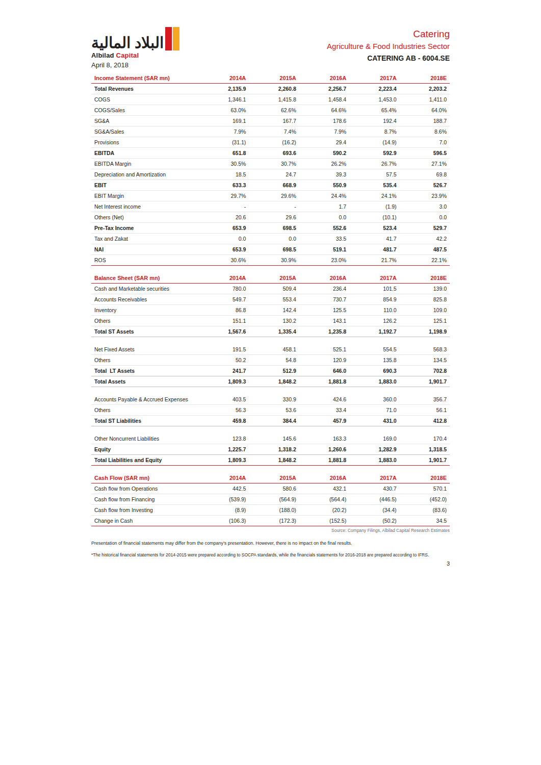البلاد المالية
Albilad Capital
April 8, 2018
Catering
Agriculture & Food Industries Sector
CATERING AB - 6004.SE
| Income Statement (SAR mn) | 2014A | 2015A | 2016A | 2017A | 2018E |
| --- | --- | --- | --- | --- | --- |
| Total Revenues | 2,135.9 | 2,260.8 | 2,256.7 | 2,223.4 | 2,203.2 |
| COGS | 1,346.1 | 1,415.8 | 1,458.4 | 1,453.0 | 1,411.0 |
| COGS/Sales | 63.0% | 62.6% | 64.6% | 65.4% | 64.0% |
| SG&A | 169.1 | 167.7 | 178.6 | 192.4 | 188.7 |
| SG&A/Sales | 7.9% | 7.4% | 7.9% | 8.7% | 8.6% |
| Provisions | (31.1) | (16.2) | 29.4 | (14.9) | 7.0 |
| EBITDA | 651.8 | 693.6 | 590.2 | 592.9 | 596.5 |
| EBITDA Margin | 30.5% | 30.7% | 26.2% | 26.7% | 27.1% |
| Depreciation and Amortization | 18.5 | 24.7 | 39.3 | 57.5 | 69.8 |
| EBIT | 633.3 | 668.9 | 550.9 | 535.4 | 526.7 |
| EBIT Margin | 29.7% | 29.6% | 24.4% | 24.1% | 23.9% |
| Net Interest income | - | - | 1.7 | (1.9) | 3.0 |
| Others (Net) | 20.6 | 29.6 | 0.0 | (10.1) | 0.0 |
| Pre-Tax Income | 653.9 | 698.5 | 552.6 | 523.4 | 529.7 |
| Tax and Zakat | 0.0 | 0.0 | 33.5 | 41.7 | 42.2 |
| NAI | 653.9 | 698.5 | 519.1 | 481.7 | 487.5 |
| ROS | 30.6% | 30.9% | 23.0% | 21.7% | 22.1% |
| Balance Sheet (SAR mn) | 2014A | 2015A | 2016A | 2017A | 2018E |
| --- | --- | --- | --- | --- | --- |
| Cash and Marketable securities | 780.0 | 509.4 | 236.4 | 101.5 | 139.0 |
| Accounts Receivables | 549.7 | 553.4 | 730.7 | 854.9 | 825.8 |
| Inventory | 86.8 | 142.4 | 125.5 | 110.0 | 109.0 |
| Others | 151.1 | 130.2 | 143.1 | 126.2 | 125.1 |
| Total ST Assets | 1,567.6 | 1,335.4 | 1,235.8 | 1,192.7 | 1,198.9 |
| Net Fixed Assets | 191.5 | 458.1 | 525.1 | 554.5 | 568.3 |
| Others | 50.2 | 54.8 | 120.9 | 135.8 | 134.5 |
| Total LT Assets | 241.7 | 512.9 | 646.0 | 690.3 | 702.8 |
| Total Assets | 1,809.3 | 1,848.2 | 1,881.8 | 1,883.0 | 1,901.7 |
| Accounts Payable & Accrued Expenses | 403.5 | 330.9 | 424.6 | 360.0 | 356.7 |
| Others | 56.3 | 53.6 | 33.4 | 71.0 | 56.1 |
| Total ST Liabilities | 459.8 | 384.4 | 457.9 | 431.0 | 412.8 |
| Other Noncurrent Liabilities | 123.8 | 145.6 | 163.3 | 169.0 | 170.4 |
| Equity | 1,225.7 | 1,318.2 | 1,260.6 | 1,282.9 | 1,318.5 |
| Total Liabilities and Equity | 1,809.3 | 1,848.2 | 1,881.8 | 1,883.0 | 1,901.7 |
| Cash Flow (SAR mn) | 2014A | 2015A | 2016A | 2017A | 2018E |
| --- | --- | --- | --- | --- | --- |
| Cash flow from Operations | 442.5 | 580.6 | 432.1 | 430.7 | 570.1 |
| Cash flow from Financing | (539.9) | (564.9) | (564.4) | (446.5) | (452.0) |
| Cash flow from Investing | (8.9) | (188.0) | (20.2) | (34.4) | (83.6) |
| Change in Cash | (106.3) | (172.3) | (152.5) | (50.2) | 34.5 |
Source: Company Filings, Albilad Capital Research Estimates
Presentation of financial statements may differ from the company’s presentation. However, there is no impact on the final results.
*The historical financial statements for 2014-2015 were prepared according to SOCPA standards, while the financials statements for 2016-2018 are prepared according to IFRS.
3